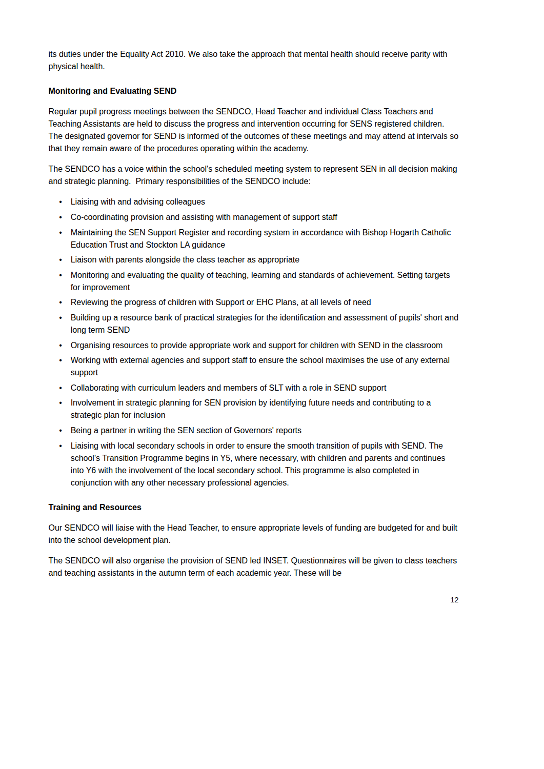its duties under the Equality Act 2010. We also take the approach that mental health should receive parity with physical health.
Monitoring and Evaluating SEND
Regular pupil progress meetings between the SENDCO, Head Teacher and individual Class Teachers and Teaching Assistants are held to discuss the progress and intervention occurring for SENS registered children. The designated governor for SEND is informed of the outcomes of these meetings and may attend at intervals so that they remain aware of the procedures operating within the academy.
The SENDCO has a voice within the school's scheduled meeting system to represent SEN in all decision making and strategic planning. Primary responsibilities of the SENDCO include:
Liaising with and advising colleagues
Co-coordinating provision and assisting with management of support staff
Maintaining the SEN Support Register and recording system in accordance with Bishop Hogarth Catholic Education Trust and Stockton LA guidance
Liaison with parents alongside the class teacher as appropriate
Monitoring and evaluating the quality of teaching, learning and standards of achievement. Setting targets for improvement
Reviewing the progress of children with Support or EHC Plans, at all levels of need
Building up a resource bank of practical strategies for the identification and assessment of pupils' short and long term SEND
Organising resources to provide appropriate work and support for children with SEND in the classroom
Working with external agencies and support staff to ensure the school maximises the use of any external support
Collaborating with curriculum leaders and members of SLT with a role in SEND support
Involvement in strategic planning for SEN provision by identifying future needs and contributing to a strategic plan for inclusion
Being a partner in writing the SEN section of Governors' reports
Liaising with local secondary schools in order to ensure the smooth transition of pupils with SEND. The school's Transition Programme begins in Y5, where necessary, with children and parents and continues into Y6 with the involvement of the local secondary school. This programme is also completed in conjunction with any other necessary professional agencies.
Training and Resources
Our SENDCO will liaise with the Head Teacher, to ensure appropriate levels of funding are budgeted for and built into the school development plan.
The SENDCO will also organise the provision of SEND led INSET. Questionnaires will be given to class teachers and teaching assistants in the autumn term of each academic year. These will be
12